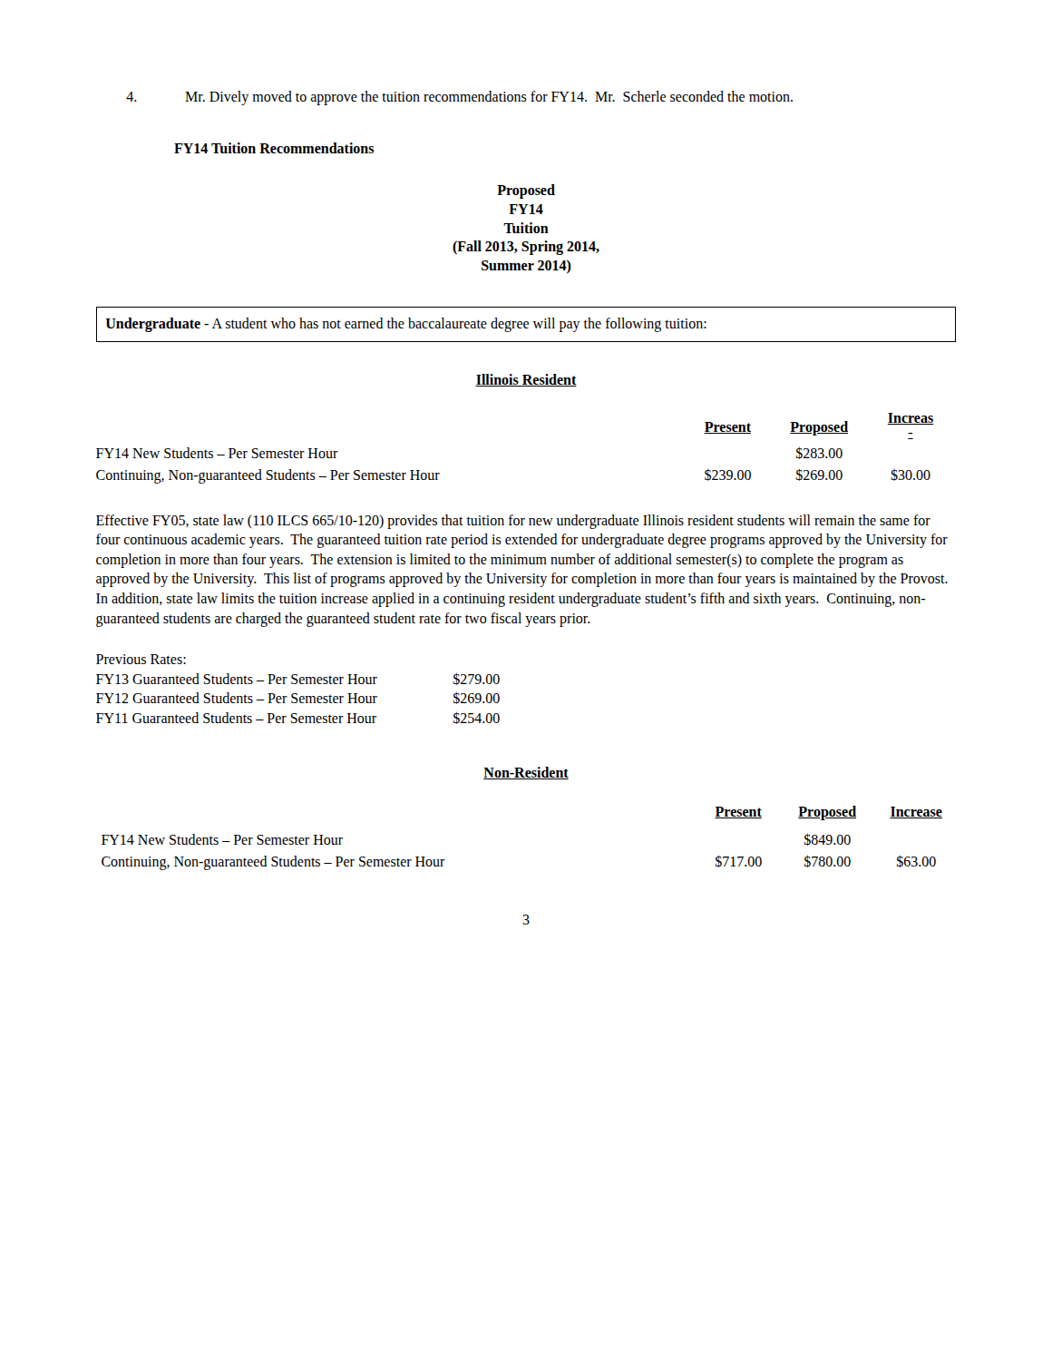4.
Mr. Dively moved to approve the tuition recommendations for FY14. Mr. Scherle seconded the motion.
FY14 Tuition Recommendations
Proposed
FY14
Tuition
(Fall 2013, Spring 2014,
Summer 2014)
Undergraduate - A student who has not earned the baccalaureate degree will pay the following tuition:
Illinois Resident
| | Present | Proposed | Increas - |
| FY14 New Students – Per Semester Hour | | $283.00 | |
| Continuing, Non-guaranteed Students – Per Semester Hour | $239.00 | $269.00 | $30.00 |
Effective FY05, state law (110 ILCS 665/10-120) provides that tuition for new undergraduate Illinois resident students will remain the same for four continuous academic years. The guaranteed tuition rate period is extended for undergraduate degree programs approved by the University for completion in more than four years. The extension is limited to the minimum number of additional semester(s) to complete the program as approved by the University. This list of programs approved by the University for completion in more than four years is maintained by the Provost. In addition, state law limits the tuition increase applied in a continuing resident undergraduate student’s fifth and sixth years. Continuing, non-guaranteed students are charged the guaranteed student rate for two fiscal years prior.
Previous Rates:
FY13 Guaranteed Students – Per Semester Hour$279.00
FY12 Guaranteed Students – Per Semester Hour$269.00
FY11 Guaranteed Students – Per Semester Hour$254.00
Non-Resident
| | Present | Proposed | Increase |
| FY14 New Students – Per Semester Hour | | $849.00 | |
| Continuing, Non-guaranteed Students – Per Semester Hour | $717.00 | $780.00 | $63.00 |
3